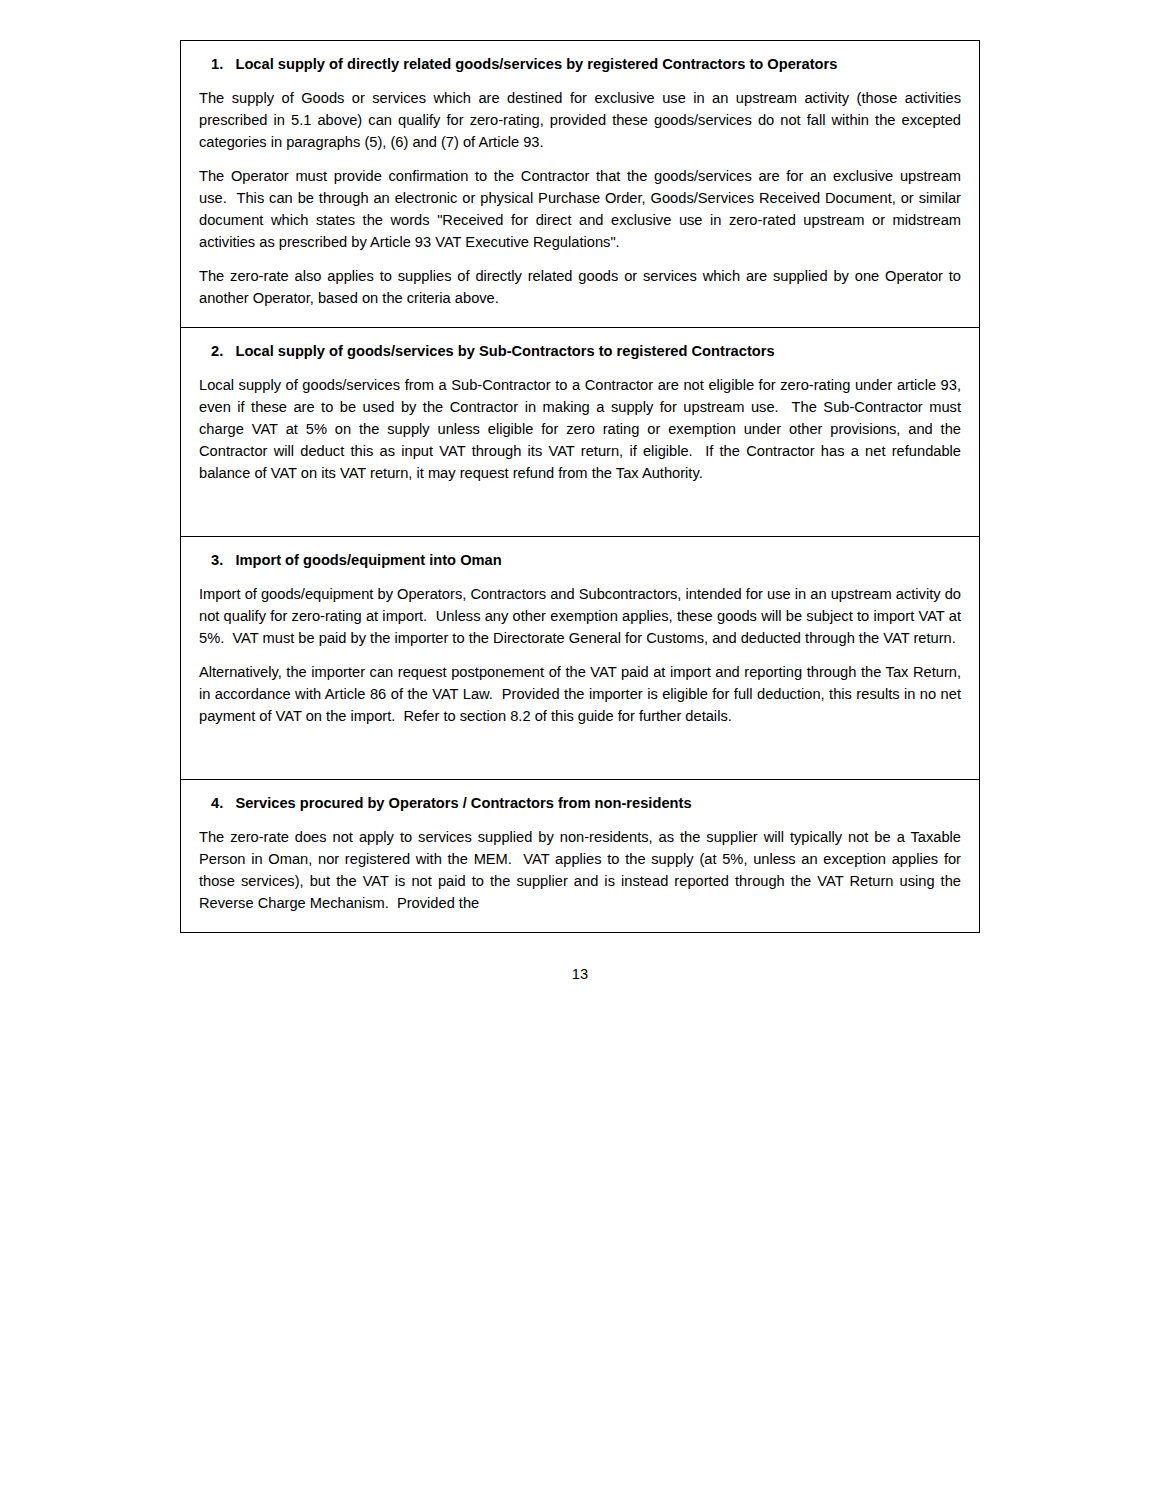1. Local supply of directly related goods/services by registered Contractors to Operators
The supply of Goods or services which are destined for exclusive use in an upstream activity (those activities prescribed in 5.1 above) can qualify for zero-rating, provided these goods/services do not fall within the excepted categories in paragraphs (5), (6) and (7) of Article 93.
The Operator must provide confirmation to the Contractor that the goods/services are for an exclusive upstream use. This can be through an electronic or physical Purchase Order, Goods/Services Received Document, or similar document which states the words "Received for direct and exclusive use in zero-rated upstream or midstream activities as prescribed by Article 93 VAT Executive Regulations".
The zero-rate also applies to supplies of directly related goods or services which are supplied by one Operator to another Operator, based on the criteria above.
2. Local supply of goods/services by Sub-Contractors to registered Contractors
Local supply of goods/services from a Sub-Contractor to a Contractor are not eligible for zero-rating under article 93, even if these are to be used by the Contractor in making a supply for upstream use. The Sub-Contractor must charge VAT at 5% on the supply unless eligible for zero rating or exemption under other provisions, and the Contractor will deduct this as input VAT through its VAT return, if eligible. If the Contractor has a net refundable balance of VAT on its VAT return, it may request refund from the Tax Authority.
3. Import of goods/equipment into Oman
Import of goods/equipment by Operators, Contractors and Subcontractors, intended for use in an upstream activity do not qualify for zero-rating at import. Unless any other exemption applies, these goods will be subject to import VAT at 5%. VAT must be paid by the importer to the Directorate General for Customs, and deducted through the VAT return.
Alternatively, the importer can request postponement of the VAT paid at import and reporting through the Tax Return, in accordance with Article 86 of the VAT Law. Provided the importer is eligible for full deduction, this results in no net payment of VAT on the import. Refer to section 8.2 of this guide for further details.
4. Services procured by Operators / Contractors from non-residents
The zero-rate does not apply to services supplied by non-residents, as the supplier will typically not be a Taxable Person in Oman, nor registered with the MEM. VAT applies to the supply (at 5%, unless an exception applies for those services), but the VAT is not paid to the supplier and is instead reported through the VAT Return using the Reverse Charge Mechanism. Provided the
13